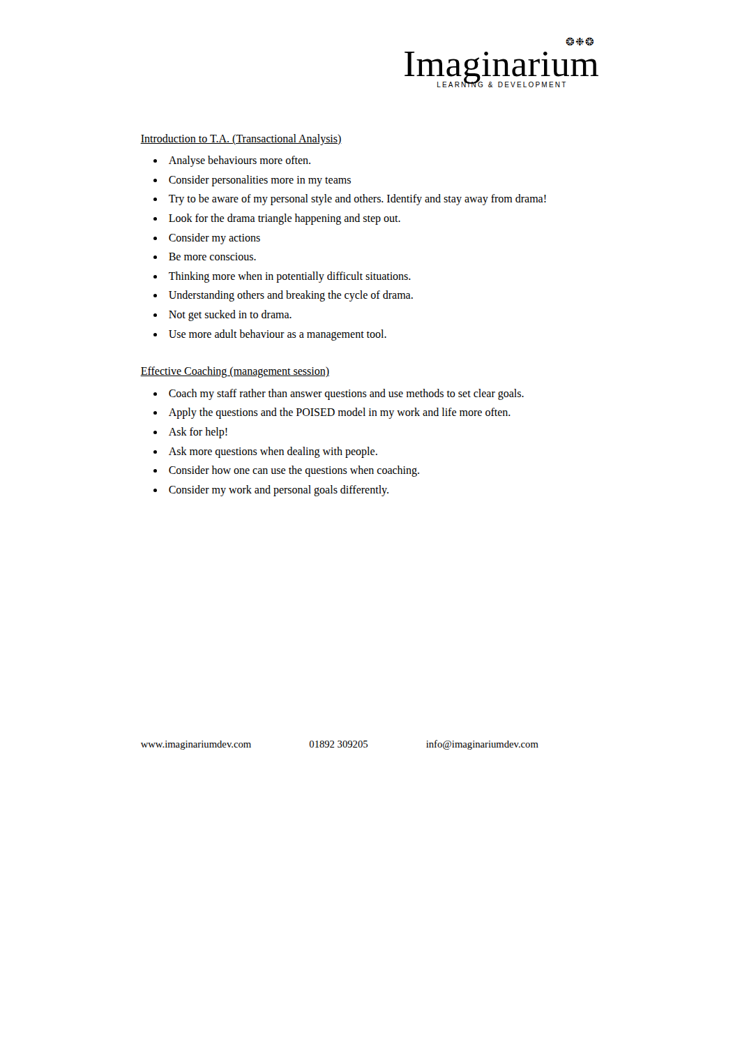❂❉❂
Imaginarium
Learning & Development
Introduction to T.A. (Transactional Analysis)
Analyse behaviours more often.
Consider personalities more in my teams
Try to be aware of my personal style and others. Identify and stay away from drama!
Look for the drama triangle happening and step out.
Consider my actions
Be more conscious.
Thinking more when in potentially difficult situations.
Understanding others and breaking the cycle of drama.
Not get sucked in to drama.
Use more adult behaviour as a management tool.
Effective Coaching (management session)
Coach my staff rather than answer questions and use methods to set clear goals.
Apply the questions and the POISED model in my work and life more often.
Ask for help!
Ask more questions when dealing with people.
Consider how one can use the questions when coaching.
Consider my work and personal goals differently.
www.imaginariumdev.com 01892 309205 info@imaginariumdev.com